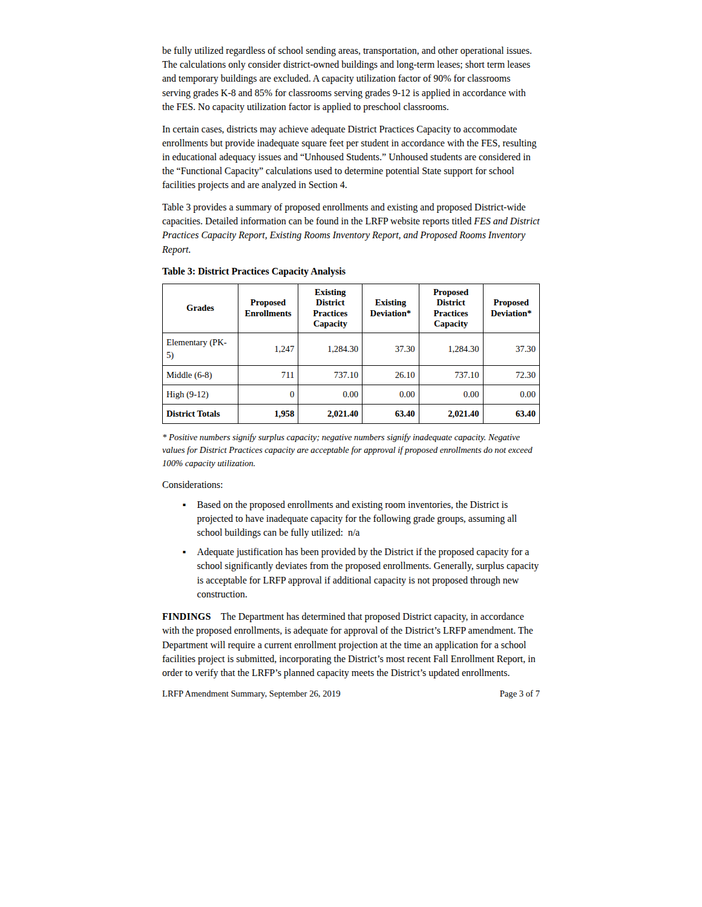be fully utilized regardless of school sending areas, transportation, and other operational issues. The calculations only consider district-owned buildings and long-term leases; short term leases and temporary buildings are excluded. A capacity utilization factor of 90% for classrooms serving grades K-8 and 85% for classrooms serving grades 9-12 is applied in accordance with the FES. No capacity utilization factor is applied to preschool classrooms.
In certain cases, districts may achieve adequate District Practices Capacity to accommodate enrollments but provide inadequate square feet per student in accordance with the FES, resulting in educational adequacy issues and “Unhoused Students.” Unhoused students are considered in the “Functional Capacity” calculations used to determine potential State support for school facilities projects and are analyzed in Section 4.
Table 3 provides a summary of proposed enrollments and existing and proposed District-wide capacities. Detailed information can be found in the LRFP website reports titled FES and District Practices Capacity Report, Existing Rooms Inventory Report, and Proposed Rooms Inventory Report.
Table 3: District Practices Capacity Analysis
| Grades | Proposed Enrollments | Existing District Practices Capacity | Existing Deviation* | Proposed District Practices Capacity | Proposed Deviation* |
| --- | --- | --- | --- | --- | --- |
| Elementary (PK-5) | 1,247 | 1,284.30 | 37.30 | 1,284.30 | 37.30 |
| Middle (6-8) | 711 | 737.10 | 26.10 | 737.10 | 72.30 |
| High (9-12) | 0 | 0.00 | 0.00 | 0.00 | 0.00 |
| District Totals | 1,958 | 2,021.40 | 63.40 | 2,021.40 | 63.40 |
* Positive numbers signify surplus capacity; negative numbers signify inadequate capacity. Negative values for District Practices capacity are acceptable for approval if proposed enrollments do not exceed 100% capacity utilization.
Considerations:
Based on the proposed enrollments and existing room inventories, the District is projected to have inadequate capacity for the following grade groups, assuming all school buildings can be fully utilized: n/a
Adequate justification has been provided by the District if the proposed capacity for a school significantly deviates from the proposed enrollments. Generally, surplus capacity is acceptable for LRFP approval if additional capacity is not proposed through new construction.
FINDINGS The Department has determined that proposed District capacity, in accordance with the proposed enrollments, is adequate for approval of the District’s LRFP amendment. The Department will require a current enrollment projection at the time an application for a school facilities project is submitted, incorporating the District’s most recent Fall Enrollment Report, in order to verify that the LRFP’s planned capacity meets the District’s updated enrollments.
LRFP Amendment Summary, September 26, 2019 Page 3 of 7